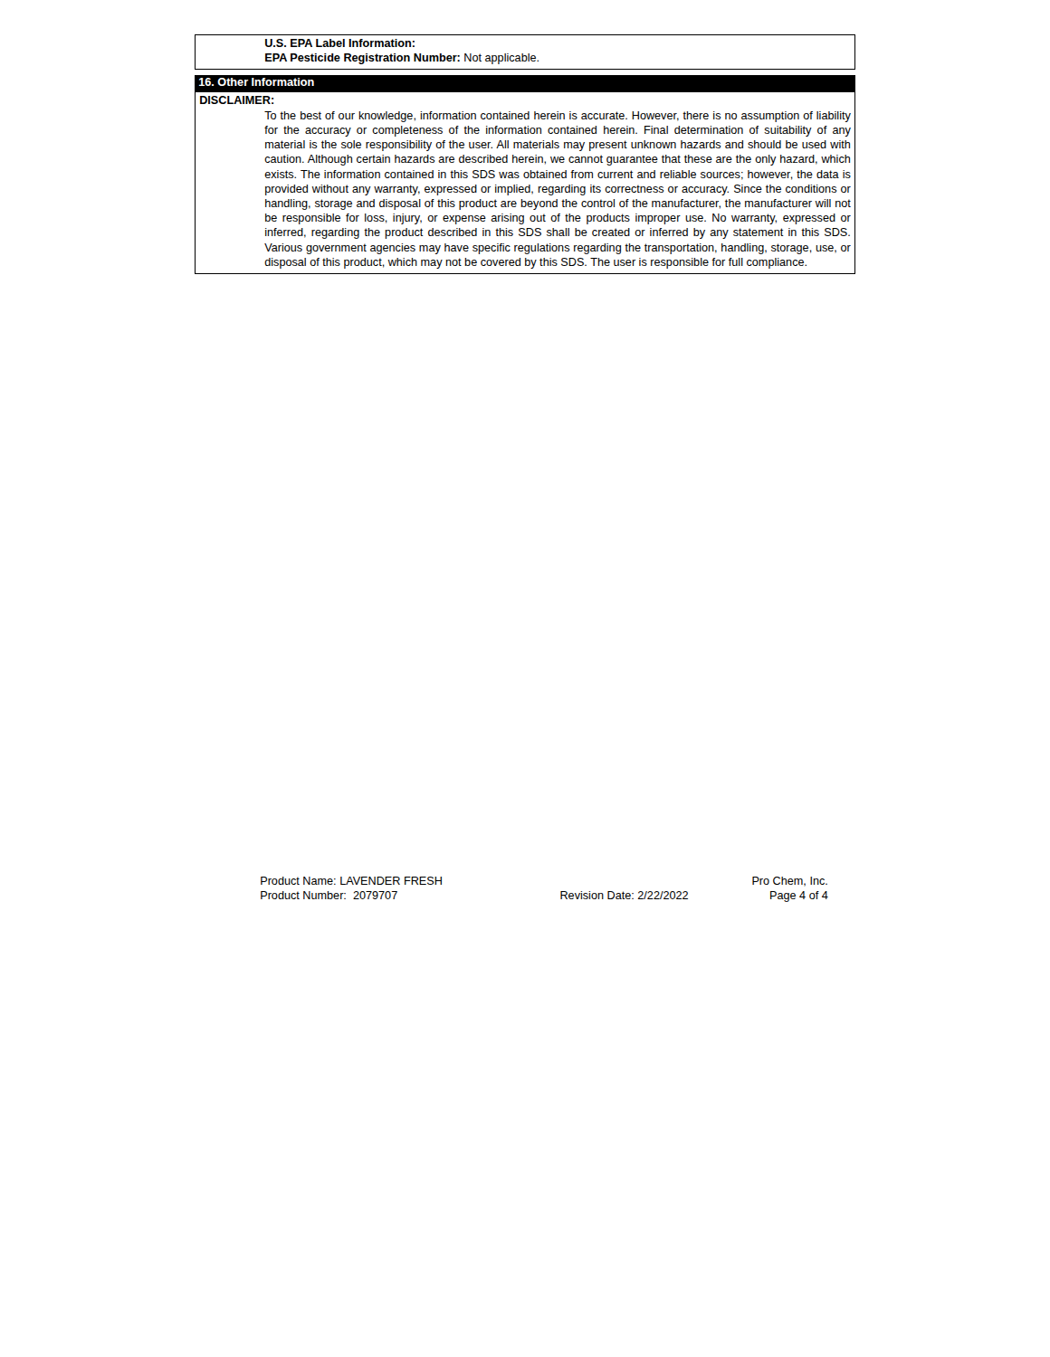U.S. EPA Label Information:
EPA Pesticide Registration Number: Not applicable.
16. Other Information
DISCLAIMER:
To the best of our knowledge, information contained herein is accurate. However, there is no assumption of liability for the accuracy or completeness of the information contained herein. Final determination of suitability of any material is the sole responsibility of the user. All materials may present unknown hazards and should be used with caution. Although certain hazards are described herein, we cannot guarantee that these are the only hazard, which exists. The information contained in this SDS was obtained from current and reliable sources; however, the data is provided without any warranty, expressed or implied, regarding its correctness or accuracy. Since the conditions or handling, storage and disposal of this product are beyond the control of the manufacturer, the manufacturer will not be responsible for loss, injury, or expense arising out of the products improper use. No warranty, expressed or inferred, regarding the product described in this SDS shall be created or inferred by any statement in this SDS. Various government agencies may have specific regulations regarding the transportation, handling, storage, use, or disposal of this product, which may not be covered by this SDS. The user is responsible for full compliance.
| Product Name: LAVENDER FRESH | | Pro Chem, Inc. |
| Product Number: 2079707 | Revision Date: 2/22/2022 | Page 4 of 4 |